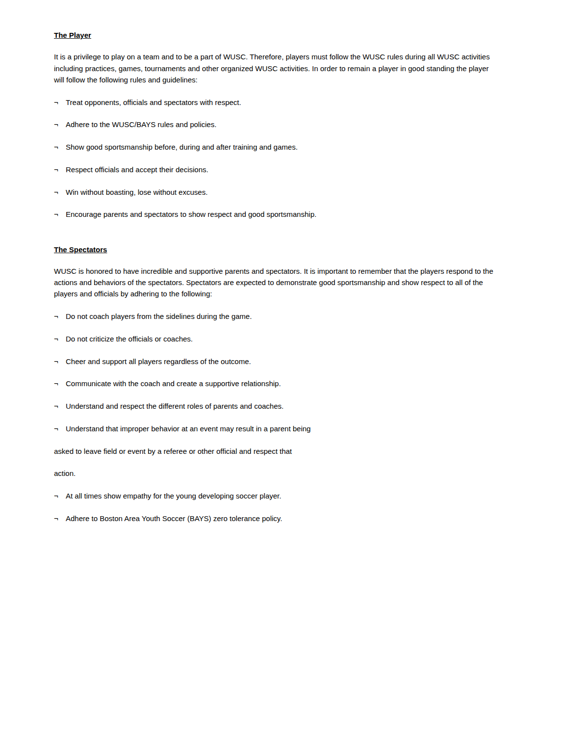The Player
It is a privilege to play on a team and to be a part of WUSC. Therefore, players must follow the WUSC rules during all WUSC activities including practices, games, tournaments and other organized WUSC activities. In order to remain a player in good standing the player will follow the following rules and guidelines:
Treat opponents, officials and spectators with respect.
Adhere to the WUSC/BAYS rules and policies.
Show good sportsmanship before, during and after training and games.
Respect officials and accept their decisions.
Win without boasting, lose without excuses.
Encourage parents and spectators to show respect and good sportsmanship.
The Spectators
WUSC is honored to have incredible and supportive parents and spectators. It is important to remember that the players respond to the actions and behaviors of the spectators. Spectators are expected to demonstrate good sportsmanship and show respect to all of the players and officials by adhering to the following:
Do not coach players from the sidelines during the game.
Do not criticize the officials or coaches.
Cheer and support all players regardless of the outcome.
Communicate with the coach and create a supportive relationship.
Understand and respect the different roles of parents and coaches.
Understand that improper behavior at an event may result in a parent being asked to leave field or event by a referee or other official and respect that action.
At all times show empathy for the young developing soccer player.
Adhere to Boston Area Youth Soccer (BAYS) zero tolerance policy.